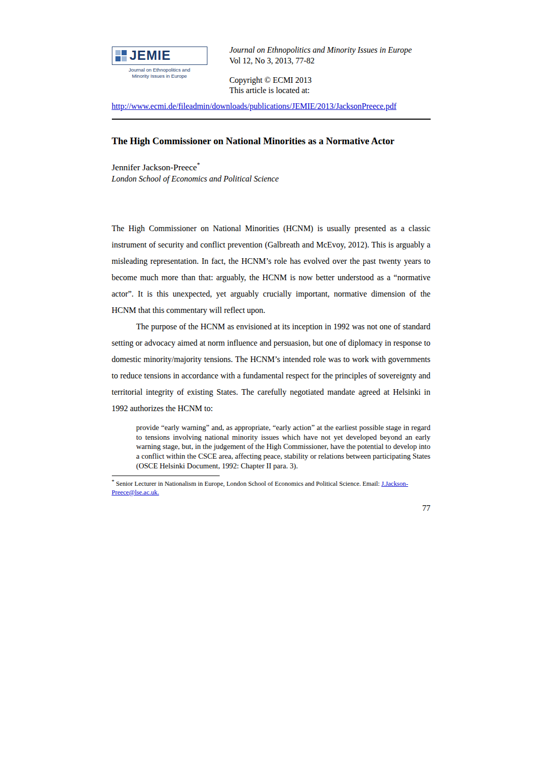JEMIE
Journal on Ethnopolitics and
Minority Issues in Europe
Journal on Ethnopolitics and Minority Issues in Europe
Vol 12, No 3, 2013, 77-82
Copyright © ECMI 2013
This article is located at:
http://www.ecmi.de/fileadmin/downloads/publications/JEMIE/2013/JacksonPreece.pdf
The High Commissioner on National Minorities as a Normative Actor
Jennifer Jackson-Preece*
London School of Economics and Political Science
The High Commissioner on National Minorities (HCNM) is usually presented as a classic instrument of security and conflict prevention (Galbreath and McEvoy, 2012). This is arguably a misleading representation. In fact, the HCNM’s role has evolved over the past twenty years to become much more than that: arguably, the HCNM is now better understood as a “normative actor”. It is this unexpected, yet arguably crucially important, normative dimension of the HCNM that this commentary will reflect upon.
The purpose of the HCNM as envisioned at its inception in 1992 was not one of standard setting or advocacy aimed at norm influence and persuasion, but one of diplomacy in response to domestic minority/majority tensions. The HCNM’s intended role was to work with governments to reduce tensions in accordance with a fundamental respect for the principles of sovereignty and territorial integrity of existing States. The carefully negotiated mandate agreed at Helsinki in 1992 authorizes the HCNM to:
provide “early warning” and, as appropriate, “early action” at the earliest possible stage in regard to tensions involving national minority issues which have not yet developed beyond an early warning stage, but, in the judgement of the High Commissioner, have the potential to develop into a conflict within the CSCE area, affecting peace, stability or relations between participating States (OSCE Helsinki Document, 1992: Chapter II para. 3).
* Senior Lecturer in Nationalism in Europe, London School of Economics and Political Science. Email: J.Jackson-Preece@lse.ac.uk.
77